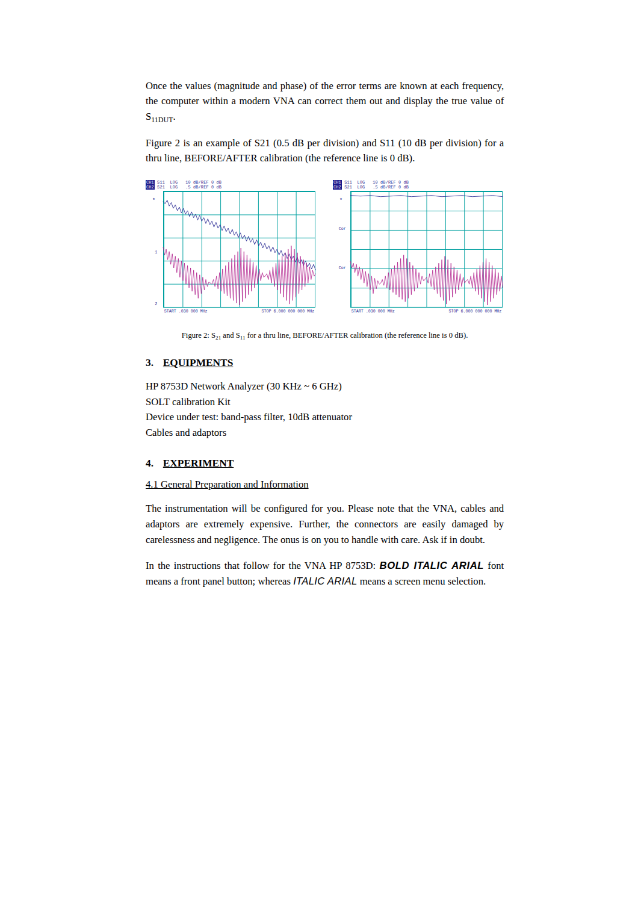Once the values (magnitude and phase) of the error terms are known at each frequency, the computer within a modern VNA can correct them out and display the true value of S11DUT.
Figure 2 is an example of S21 (0.5 dB per division) and S11 (10 dB per division) for a thru line, BEFORE/AFTER calibration (the reference line is 0 dB).
CH1 S11 LOG 10 dB/REF 0 dB
CH2 S21 LOG .5 dB/REF 0 dB
★
1
2
START .030 000 MHz STOP 6.000 000 000 MHz
CH1 S11 LOG 10 dB/REF 0 dB
CH2 S21 LOG .5 dB/REF 0 dB
★
Cor
Cor
START .030 000 MHz STOP 6.000 000 000 MHz
Figure 2: S21 and S11 for a thru line, BEFORE/AFTER calibration (the reference line is 0 dB).
3. EQUIPMENTS
HP 8753D Network Analyzer (30 KHz ~ 6 GHz)
SOLT calibration Kit
Device under test: band-pass filter, 10dB attenuator
Cables and adaptors
4. EXPERIMENT
4.1 General Preparation and Information
The instrumentation will be configured for you. Please note that the VNA, cables and adaptors are extremely expensive. Further, the connectors are easily damaged by carelessness and negligence. The onus is on you to handle with care. Ask if in doubt.
In the instructions that follow for the VNA HP 8753D: BOLD ITALIC ARIAL font means a front panel button; whereas ITALIC ARIAL means a screen menu selection.